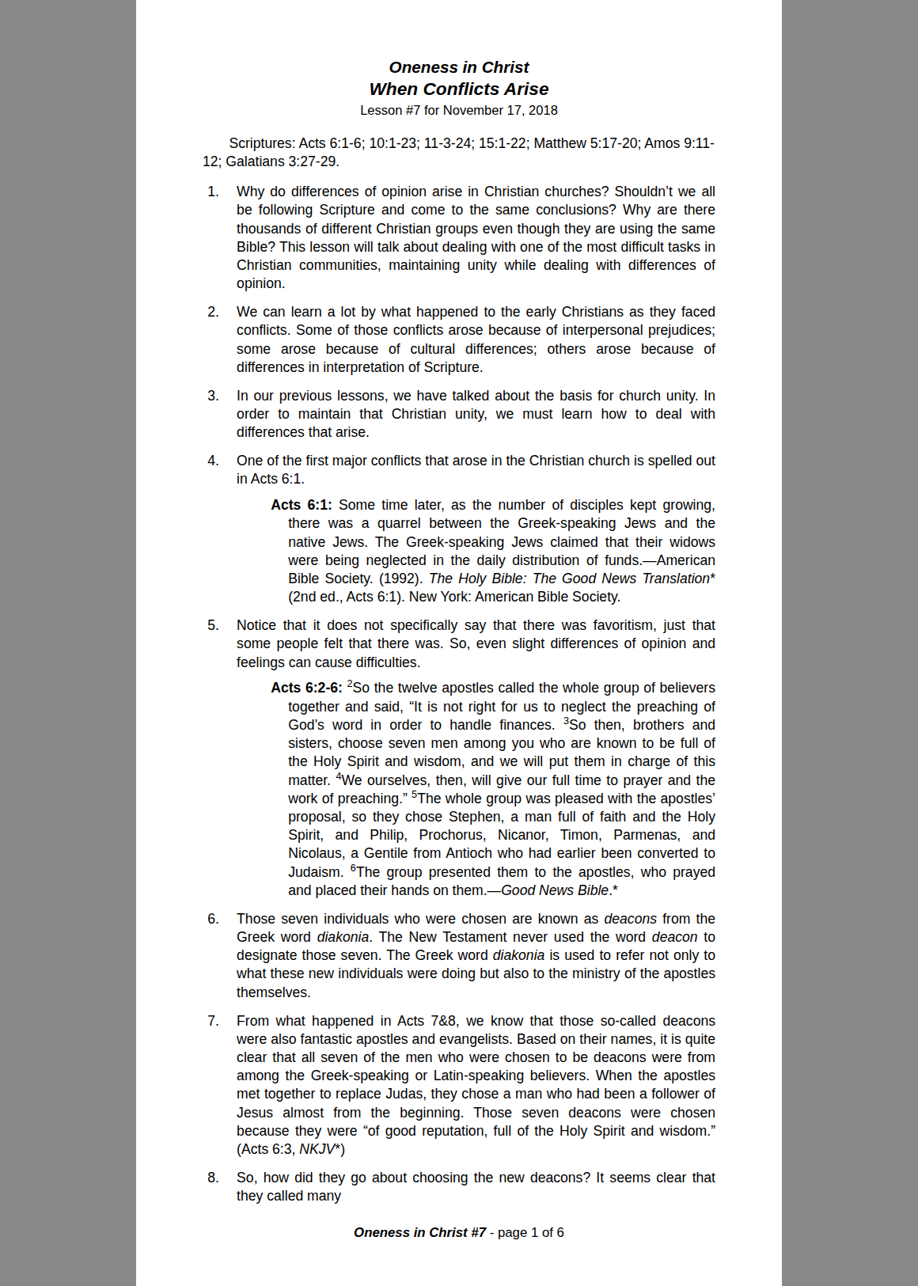Oneness in Christ
When Conflicts Arise
Lesson #7 for November 17, 2018
Scriptures: Acts 6:1-6; 10:1-23; 11-3-24; 15:1-22; Matthew 5:17-20; Amos 9:11-12; Galatians 3:27-29.
Why do differences of opinion arise in Christian churches? Shouldn’t we all be following Scripture and come to the same conclusions? Why are there thousands of different Christian groups even though they are using the same Bible? This lesson will talk about dealing with one of the most difficult tasks in Christian communities, maintaining unity while dealing with differences of opinion.
We can learn a lot by what happened to the early Christians as they faced conflicts. Some of those conflicts arose because of interpersonal prejudices; some arose because of cultural differences; others arose because of differences in interpretation of Scripture.
In our previous lessons, we have talked about the basis for church unity. In order to maintain that Christian unity, we must learn how to deal with differences that arise.
One of the first major conflicts that arose in the Christian church is spelled out in Acts 6:1.
Acts 6:1: Some time later, as the number of disciples kept growing, there was a quarrel between the Greek-speaking Jews and the native Jews. The Greek-speaking Jews claimed that their widows were being neglected in the daily distribution of funds.—American Bible Society. (1992). The Holy Bible: The Good News Translation* (2nd ed., Acts 6:1). New York: American Bible Society.
Notice that it does not specifically say that there was favoritism, just that some people felt that there was. So, even slight differences of opinion and feelings can cause difficulties.
Acts 6:2-6: 2So the twelve apostles called the whole group of believers together and said, “It is not right for us to neglect the preaching of God’s word in order to handle finances. 3So then, brothers and sisters, choose seven men among you who are known to be full of the Holy Spirit and wisdom, and we will put them in charge of this matter. 4We ourselves, then, will give our full time to prayer and the work of preaching.” 5The whole group was pleased with the apostles’ proposal, so they chose Stephen, a man full of faith and the Holy Spirit, and Philip, Prochorus, Nicanor, Timon, Parmenas, and Nicolaus, a Gentile from Antioch who had earlier been converted to Judaism. 6The group presented them to the apostles, who prayed and placed their hands on them.—Good News Bible.*
Those seven individuals who were chosen are known as deacons from the Greek word diakonia. The New Testament never used the word deacon to designate those seven. The Greek word diakonia is used to refer not only to what these new individuals were doing but also to the ministry of the apostles themselves.
From what happened in Acts 7&8, we know that those so-called deacons were also fantastic apostles and evangelists. Based on their names, it is quite clear that all seven of the men who were chosen to be deacons were from among the Greek-speaking or Latin-speaking believers. When the apostles met together to replace Judas, they chose a man who had been a follower of Jesus almost from the beginning. Those seven deacons were chosen because they were “of good reputation, full of the Holy Spirit and wisdom.” (Acts 6:3, NKJV*)
So, how did they go about choosing the new deacons? It seems clear that they called many
Oneness in Christ #7 - page 1 of 6